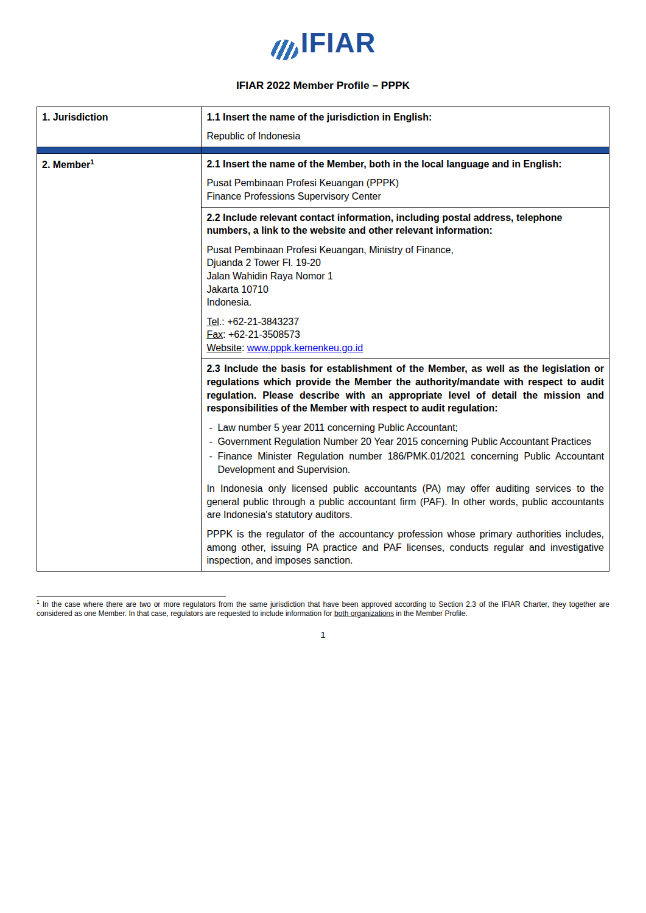IFIAR
IFIAR 2022 Member Profile – PPPK
| 1. Jurisdiction | 1.1 Insert the name of the jurisdiction in English: Republic of Indonesia |
| 2. Member 1 | / 2.1 Insert the name of the Member, both in the local language and in English: Pusat Pembinaan Profesi Keuangan (PPPK) Finance Professions Supervisory Center / / 2.2 Include relevant contact information, including postal address, telephone numbers, a link to the website and other relevant information: Pusat Pembinaan Profesi Keuangan, Ministry of Finance, Djuanda 2 Tower Fl. 19-20 Jalan Wahidin Raya Nomor 1 Jakarta 10710 Indonesia. Tel .: +62-21-3843237 Fax : +62-21-3508573 Website : www.pppk.kemenkeu.go.id / / 2.3 Include the basis for establishment of the Member, as well as the legislation or regulations which provide the Member the authority/mandate with respect to audit regulation. Please describe with an appropriate level of detail the mission and responsibilities of the Member with respect to audit regulation: Law number 5 year 2011 concerning Public Accountant; Government Regulation Number 20 Year 2015 concerning Public Accountant Practices Finance Minister Regulation number 186/PMK.01/2021 concerning Public Accountant Development and Supervision. In Indonesia only licensed public accountants (PA) may offer auditing services to the general public through a public accountant firm (PAF). In other words, public accountants are Indonesia's statutory auditors. PPPK is the regulator of the accountancy profession whose primary authorities includes, among other, issuing PA practice and PAF licenses, conducts regular and investigative inspection, and imposes sanction. / |
1 In the case where there are two or more regulators from the same jurisdiction that have been approved according to Section 2.3 of the IFIAR Charter, they together are considered as one Member. In that case, regulators are requested to include information for both organizations in the Member Profile.
1